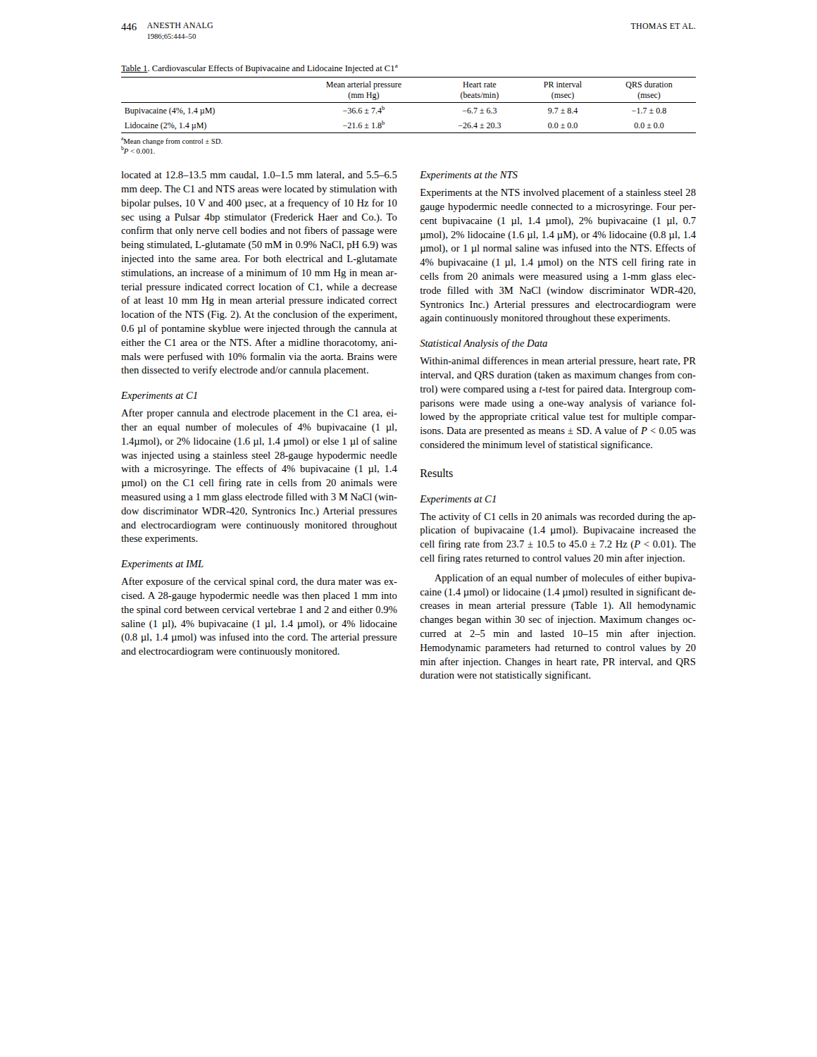446 ANESTH ANALG
1986;65:444–50
THOMAS ET AL.
Table 1. Cardiovascular Effects of Bupivacaine and Lidocaine Injected at C1a
| | Mean arterial pressure (mm Hg) | Heart rate (beats/min) | PR interval (msec) | QRS duration (msec) |
| --- | --- | --- | --- | --- |
| Bupivacaine (4%, 1.4 µM) | −36.6 ± 7.4 b | −6.7 ± 6.3 | 9.7 ± 8.4 | −1.7 ± 0.8 |
| Lidocaine (2%, 1.4 µM) | −21.6 ± 1.8 b | −26.4 ± 20.3 | 0.0 ± 0.0 | 0.0 ± 0.0 |
aMean change from control ± SD.
bP < 0.001.
located at 12.8–13.5 mm caudal, 1.0–1.5 mm lateral, and 5.5–6.5 mm deep. The C1 and NTS areas were located by stimulation with bipolar pulses, 10 V and 400 µsec, at a frequency of 10 Hz for 10 sec using a Pulsar 4bp stimulator (Frederick Haer and Co.). To confirm that only nerve cell bodies and not fibers of passage were being stimulated, L-glutamate (50 mM in 0.9% NaCl, pH 6.9) was injected into the same area. For both electrical and L-glutamate stimulations, an increase of a minimum of 10 mm Hg in mean arterial pressure indicated correct location of C1, while a decrease of at least 10 mm Hg in mean arterial pressure indicated correct location of the NTS (Fig. 2). At the conclusion of the experiment, 0.6 µl of pontamine skyblue were injected through the cannula at either the C1 area or the NTS. After a midline thoracotomy, animals were perfused with 10% formalin via the aorta. Brains were then dissected to verify electrode and/or cannula placement.
Experiments at C1
After proper cannula and electrode placement in the C1 area, either an equal number of molecules of 4% bupivacaine (1 µl, 1.4µmol), or 2% lidocaine (1.6 µl, 1.4 µmol) or else 1 µl of saline was injected using a stainless steel 28-gauge hypodermic needle with a microsyringe. The effects of 4% bupivacaine (1 µl, 1.4 µmol) on the C1 cell firing rate in cells from 20 animals were measured using a 1 mm glass electrode filled with 3 M NaCl (window discriminator WDR-420, Syntronics Inc.) Arterial pressures and electrocardiogram were continuously monitored throughout these experiments.
Experiments at IML
After exposure of the cervical spinal cord, the dura mater was excised. A 28-gauge hypodermic needle was then placed 1 mm into the spinal cord between cervical vertebrae 1 and 2 and either 0.9% saline (1 µl), 4% bupivacaine (1 µl, 1.4 µmol), or 4% lidocaine (0.8 µl, 1.4 µmol) was infused into the cord. The arterial pressure and electrocardiogram were continuously monitored.
Experiments at the NTS
Experiments at the NTS involved placement of a stainless steel 28 gauge hypodermic needle connected to a microsyringe. Four percent bupivacaine (1 µl, 1.4 µmol), 2% bupivacaine (1 µl, 0.7 µmol), 2% lidocaine (1.6 µl, 1.4 µM), or 4% lidocaine (0.8 µl, 1.4 µmol), or 1 µl normal saline was infused into the NTS. Effects of 4% bupivacaine (1 µl, 1.4 µmol) on the NTS cell firing rate in cells from 20 animals were measured using a 1-mm glass electrode filled with 3M NaCl (window discriminator WDR-420, Syntronics Inc.) Arterial pressures and electrocardiogram were again continuously monitored throughout these experiments.
Statistical Analysis of the Data
Within-animal differences in mean arterial pressure, heart rate, PR interval, and QRS duration (taken as maximum changes from control) were compared using a t-test for paired data. Intergroup comparisons were made using a one-way analysis of variance followed by the appropriate critical value test for multiple comparisons. Data are presented as means ± SD. A value of P < 0.05 was considered the minimum level of statistical significance.
Results
Experiments at C1
The activity of C1 cells in 20 animals was recorded during the application of bupivacaine (1.4 µmol). Bupivacaine increased the cell firing rate from 23.7 ± 10.5 to 45.0 ± 7.2 Hz (P < 0.01). The cell firing rates returned to control values 20 min after injection.
Application of an equal number of molecules of either bupivacaine (1.4 µmol) or lidocaine (1.4 µmol) resulted in significant decreases in mean arterial pressure (Table 1). All hemodynamic changes began within 30 sec of injection. Maximum changes occurred at 2–5 min and lasted 10–15 min after injection. Hemodynamic parameters had returned to control values by 20 min after injection. Changes in heart rate, PR interval, and QRS duration were not statistically significant.